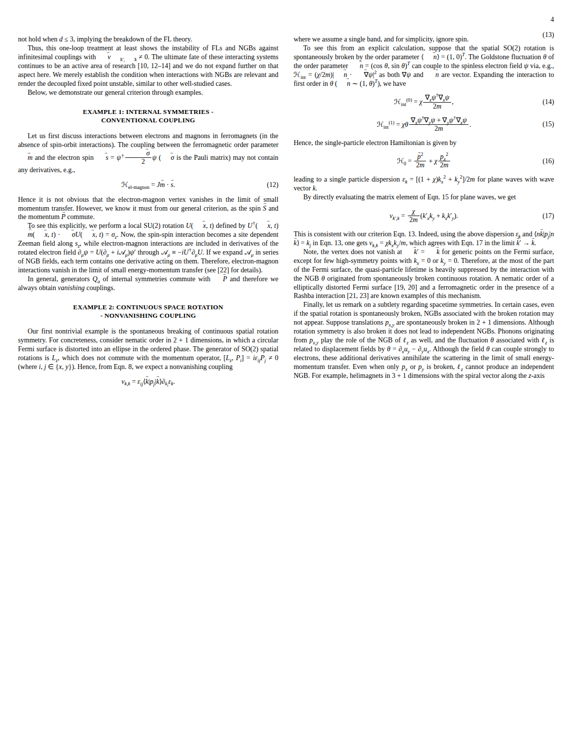4
not hold when d ≤ 3, implying the breakdown of the FL theory.
Thus, this one-loop treatment at least shows the instability of FLs and NGBs against infinitesimal couplings with vk′,k ≠ 0. The ultimate fate of these interacting systems continues to be an active area of research [10, 12–14] and we do not expand further on that aspect here. We merely establish the condition when interactions with NGBs are relevant and render the decoupled fixed point unstable, similar to other well-studied cases.
Below, we demonstrate our general criterion through examples.
Example 1: Internal symmetries -
conventional coupling
Let us first discuss interactions between electrons and magnons in ferromagnets (in the absence of spin-orbit interactions). The coupling between the ferromagnetic order parameter m and the electron spin s = ψ†σ 2 ψ (σ is the Pauli matrix) may not contain any derivatives, e.g.,
ℋel-magnon = Jm · s. (12)
Hence it is not obvious that the electron-magnon vertex vanishes in the limit of small momentum transfer. However, we know it must from our general criterion, as the spin S and the momentum P commute.
To see this explicitly, we perform a local SU(2) rotation U(x, t) defined by U†(x, t)m(x, t) · σU(x, t) = σz. Now, the spin-spin interaction becomes a site dependent Zeeman field along sz, while electron-magnon interactions are included in derivatives of the rotated electron field ∂μψ = U(∂μ + i 𝒜μ)ψ′ through 𝒜μ ≡ −iU†∂μU. If we expand 𝒜μ in series of NGB fields, each term contains one derivative acting on them. Therefore, electron-magnon interactions vanish in the limit of small energy-momentum transfer (see [22] for details).
In general, generators Qa of internal symmetries commute with P and therefore we always obtain vanishing couplings.
Example 2: Continuous space rotation
- nonvanishing coupling
Our first nontrivial example is the spontaneous breaking of continuous spatial rotation symmetry. For concreteness, consider nematic order in 2 + 1 dimensions, in which a circular Fermi surface is distorted into an ellipse in the ordered phase. The generator of SO(2) spatial rotations is Lz, which does not commute with the momentum operator, [Lz, Pi] = iεijPj ≠ 0 (where i, j ∈ {x, y}). Hence, from Eqn. 8, we expect a nonvanishing coupling
vk,k = εij⟨k|pj|k⟩∂kiεk. (13)
where we assume a single band, and for simplicity, ignore spin.
To see this from an explicit calculation, suppose that the spatial SO(2) rotation is spontaneously broken by the order parameter ⟨n⟩ = (1, 0)T. The Goldstone fluctuation θ of the order parameter n = (cos θ, sin θ)T can couple to the spinless electron field ψ via, e.g., ℋint = (χ/2m)|n · ∇ψ|2 as both ∇ψ and n are vector. Expanding the interaction to first order in θ (n ∼ (1, θ)T), we have
ℋint(0) = χ∇xψ†∇xψ 2m, (14)
ℋint(1) = χθ∇xψ†∇yψ + ∇yψ†∇xψ 2m. (15)
Hence, the single-particle electron Hamiltonian is given by
ℋ0 = p22m + χpx22m (16)
leading to a single particle dispersion εk = [(1 + χ)kx2 + ky2]/2m for plane waves with wave vector k.
By directly evaluating the matrix element of Eqn. 15 for plane waves, we get
vk′,k = χ 2m(k′xky + kxk′y). (17)
This is consistent with our criterion Eqn. 13. Indeed, using the above dispersion εk and ⟨nk|pj|nk⟩ = kj in Eqn. 13, one gets vk,k = χkxky/m, which agrees with Eqn. 17 in the limit k′ → k.
Note, the vertex does not vanish at k′ = k for generic points on the Fermi surface, except for few high-symmetry points with kx = 0 or ky = 0. Therefore, at the most of the part of the Fermi surface, the quasi-particle lifetime is heavily suppressed by the interaction with the NGB θ originated from spontaneously broken continuous rotation. A nematic order of a elliptically distorted Fermi surface [19, 20] and a ferromagnetic order in the presence of a Rashba interaction [21, 23] are known examples of this mechanism.
Finally, let us remark on a subtlety regarding spacetime symmetries. In certain cases, even if the spatial rotation is spontaneously broken, NGBs associated with the broken rotation may not appear. Suppose translations px,y are spontaneously broken in 2 + 1 dimensions. Although rotation symmetry is also broken it does not lead to independent NGBs. Phonons originating from px,y play the role of the NGB of ℓz as well, and the fluctuation θ associated with ℓz is related to displacement fields by θ = ∂xuy − ∂yux. Although the field θ can couple strongly to electrons, these additional derivatives annihilate the scattering in the limit of small energy-momentum transfer. Even when only px or py is broken, ℓz cannot produce an independent NGB. For example, helimagnets in 3 + 1 dimensions with the spiral vector along the z-axis